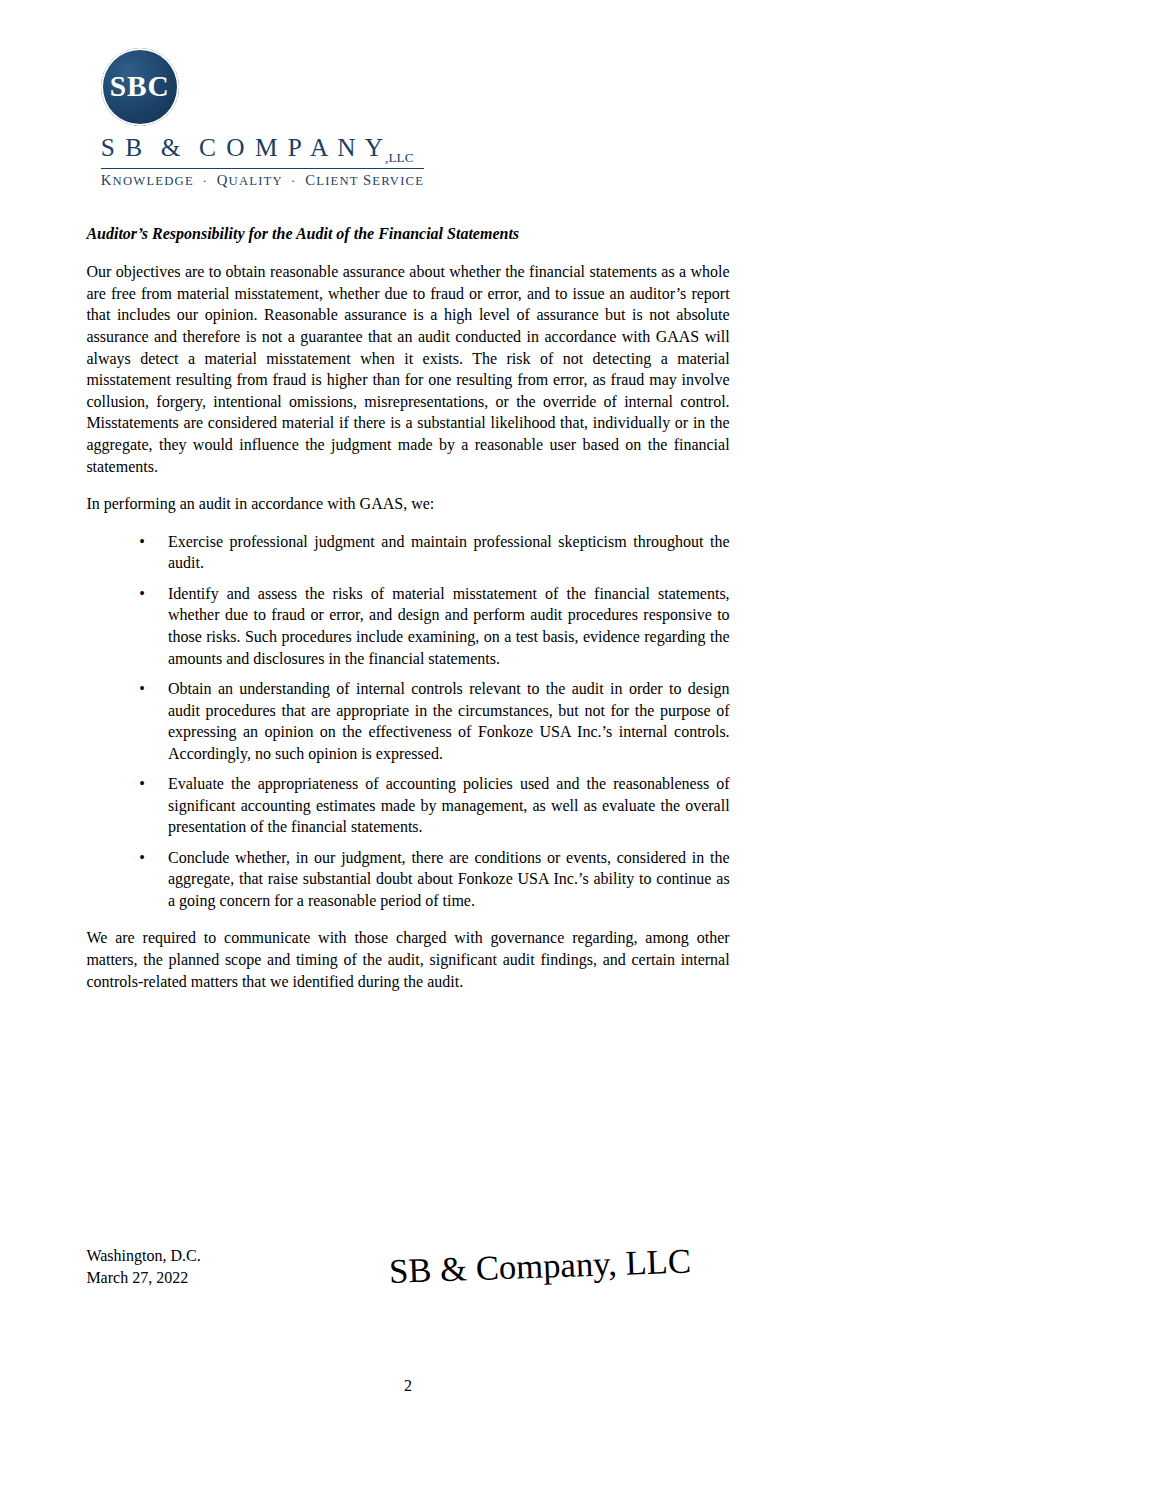SBC
S B & C O M P A N Y,LLC
KNOWLEDGE · QUALITY · CLIENT SERVICE
Auditor’s Responsibility for the Audit of the Financial Statements
Our objectives are to obtain reasonable assurance about whether the financial statements as a whole are free from material misstatement, whether due to fraud or error, and to issue an auditor’s report that includes our opinion. Reasonable assurance is a high level of assurance but is not absolute assurance and therefore is not a guarantee that an audit conducted in accordance with GAAS will always detect a material misstatement when it exists. The risk of not detecting a material misstatement resulting from fraud is higher than for one resulting from error, as fraud may involve collusion, forgery, intentional omissions, misrepresentations, or the override of internal control. Misstatements are considered material if there is a substantial likelihood that, individually or in the aggregate, they would influence the judgment made by a reasonable user based on the financial statements.
In performing an audit in accordance with GAAS, we:
Exercise professional judgment and maintain professional skepticism throughout the audit.
Identify and assess the risks of material misstatement of the financial statements, whether due to fraud or error, and design and perform audit procedures responsive to those risks. Such procedures include examining, on a test basis, evidence regarding the amounts and disclosures in the financial statements.
Obtain an understanding of internal controls relevant to the audit in order to design audit procedures that are appropriate in the circumstances, but not for the purpose of expressing an opinion on the effectiveness of Fonkoze USA Inc.’s internal controls. Accordingly, no such opinion is expressed.
Evaluate the appropriateness of accounting policies used and the reasonableness of significant accounting estimates made by management, as well as evaluate the overall presentation of the financial statements.
Conclude whether, in our judgment, there are conditions or events, considered in the aggregate, that raise substantial doubt about Fonkoze USA Inc.’s ability to continue as a going concern for a reasonable period of time.
We are required to communicate with those charged with governance regarding, among other matters, the planned scope and timing of the audit, significant audit findings, and certain internal controls-related matters that we identified during the audit.
Washington, D.C.
March 27, 2022
SB & Company, LLC
2